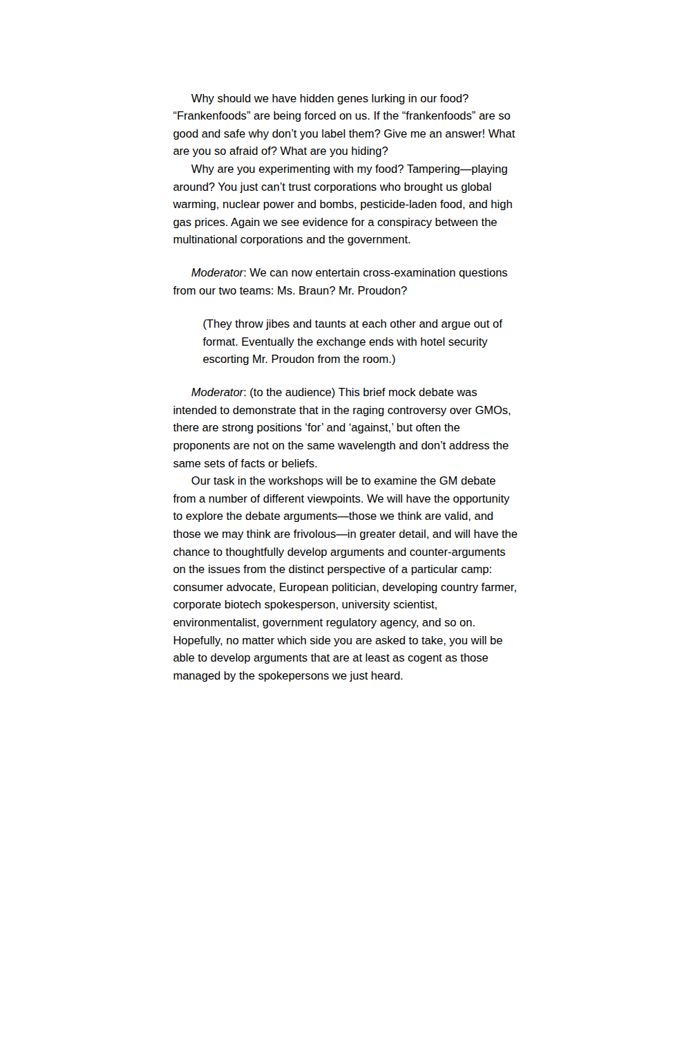Why should we have hidden genes lurking in our food? “Frankenfoods” are being forced on us. If the “frankenfoods” are so good and safe why don’t you label them? Give me an answer! What are you so afraid of? What are you hiding?
Why are you experimenting with my food? Tampering—playing around? You just can’t trust corporations who brought us global warming, nuclear power and bombs, pesticide-laden food, and high gas prices. Again we see evidence for a conspiracy between the multinational corporations and the government.
Moderator: We can now entertain cross-examination questions from our two teams: Ms. Braun? Mr. Proudon?
(They throw jibes and taunts at each other and argue out of format. Eventually the exchange ends with hotel security escorting Mr. Proudon from the room.)
Moderator: (to the audience) This brief mock debate was intended to demonstrate that in the raging controversy over GMOs, there are strong positions ‘for’ and ‘against,’ but often the proponents are not on the same wavelength and don’t address the same sets of facts or beliefs.
Our task in the workshops will be to examine the GM debate from a number of different viewpoints. We will have the opportunity to explore the debate arguments—those we think are valid, and those we may think are frivolous—in greater detail, and will have the chance to thoughtfully develop arguments and counter-arguments on the issues from the distinct perspective of a particular camp: consumer advocate, European politician, developing country farmer, corporate biotech spokesperson, university scientist, environmentalist, government regulatory agency, and so on. Hopefully, no matter which side you are asked to take, you will be able to develop arguments that are at least as cogent as those managed by the spokepersons we just heard.